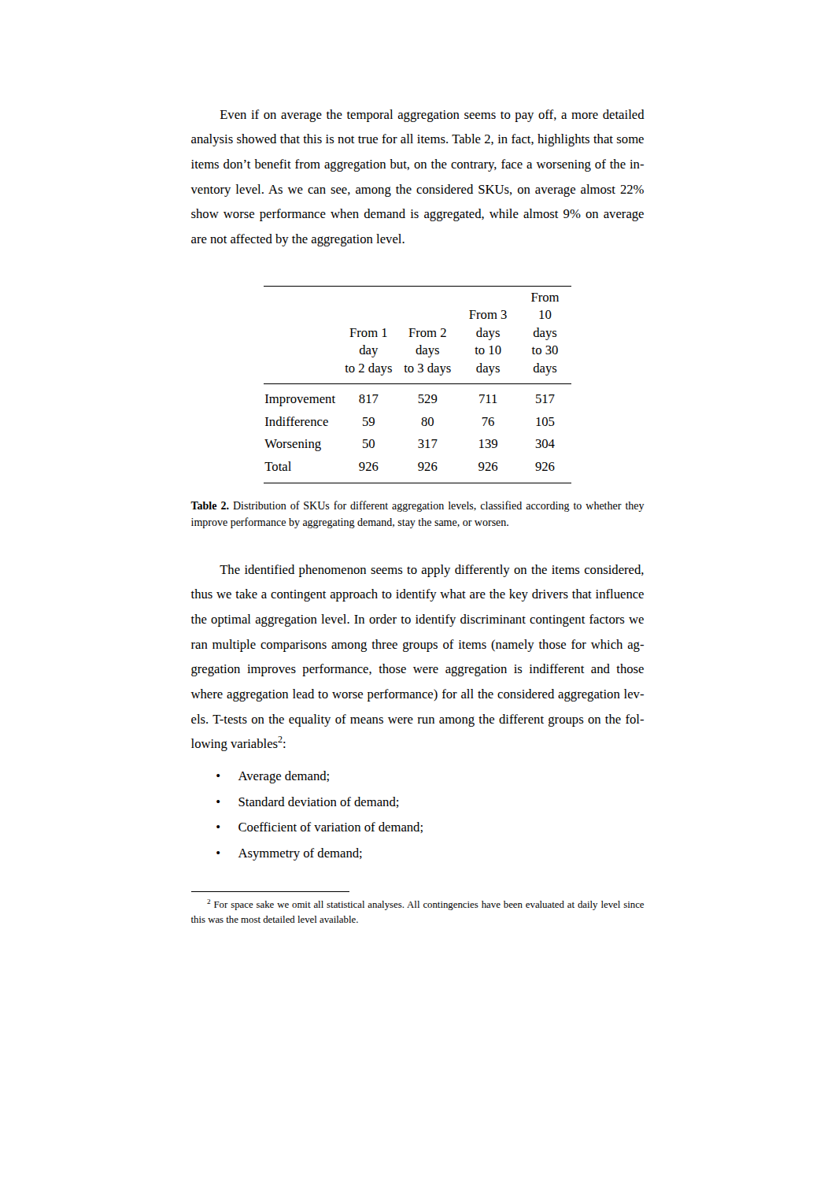Even if on average the temporal aggregation seems to pay off, a more detailed analysis showed that this is not true for all items. Table 2, in fact, highlights that some items don’t benefit from aggregation but, on the contrary, face a worsening of the inventory level. As we can see, among the considered SKUs, on average almost 22% show worse performance when demand is aggregated, while almost 9% on average are not affected by the aggregation level.
| | From 1 day to 2 days | From 2 days to 3 days | From 3 days to 10 days | From 10 days to 30 days |
| --- | --- | --- | --- | --- |
| Improvement | 817 | 529 | 711 | 517 |
| Indifference | 59 | 80 | 76 | 105 |
| Worsening | 50 | 317 | 139 | 304 |
| Total | 926 | 926 | 926 | 926 |
Table 2. Distribution of SKUs for different aggregation levels, classified according to whether they improve performance by aggregating demand, stay the same, or worsen.
The identified phenomenon seems to apply differently on the items considered, thus we take a contingent approach to identify what are the key drivers that influence the optimal aggregation level. In order to identify discriminant contingent factors we ran multiple comparisons among three groups of items (namely those for which aggregation improves performance, those were aggregation is indifferent and those where aggregation lead to worse performance) for all the considered aggregation levels. T-tests on the equality of means were run among the different groups on the following variables2:
Average demand;
Standard deviation of demand;
Coefficient of variation of demand;
Asymmetry of demand;
2 For space sake we omit all statistical analyses. All contingencies have been evaluated at daily level since this was the most detailed level available.